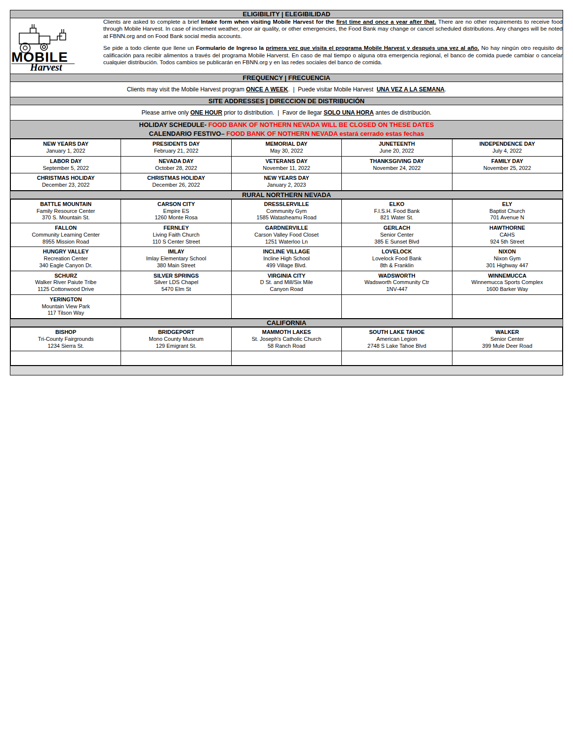| ELIGIBILITY / ELEGIBILIDAD |
| MOBILE Harvest Clients are asked to complete a brief Intake form when visiting Mobile Harvest for the first time and once a year after that. There are no other requirements to receive food through Mobile Harvest. In case of inclement weather, poor air quality, or other emergencies, the Food Bank may change or cancel scheduled distributions. Any changes will be noted at FBNN.org and on Food Bank social media accounts. Se pide a todo cliente que llene un Formulario de Ingreso la primera vez que visita el programa Mobile Harvest y después una vez al año. No hay ningún otro requisito de calificación para recibir alimentos a través del programa Mobile Harverst. En caso de mal tiempo o alguna otra emergencia regional, el banco de comida puede cambiar o cancelar cualquier distribución. Todos cambios se publicarán en FBNN.org y en las redes sociales del banco de comida. |
| FREQUENCY / FRECUENCIA |
| Clients may visit the Mobile Harvest program ONCE A WEEK . / Puede visitar Mobile Harvest UNA VEZ A LA SEMANA . |
| SITE ADDRESSES / DIRECCION DE DISTRIBUCIÓN |
| Please arrive only ONE HOUR prior to distribution. / Favor de llegar SOLO UNA HORA antes de distribución. |
| HOLIDAY SCHEDULE- FOOD BANK OF NOTHERN NEVADA WILL BE CLOSED ON THESE DATES CALENDARIO FESTIVO– FOOD BANK OF NOTHERN NEVADA estará cerrado estas fechas |
| / NEW YEARS DAY January 1, 2022 / PRESIDENTS DAY February 21, 2022 / MEMORIAL DAY May 30, 2022 / JUNETEENTH June 20, 2022 / INDEPENDENCE DAY July 4, 2022 / / LABOR DAY September 5, 2022 / NEVADA DAY October 28, 2022 / VETERANS DAY November 11, 2022 / THANKSGIVING DAY November 24, 2022 / FAMILY DAY November 25, 2022 / / CHRISTMAS HOLIDAY December 23, 2022 / CHRISTMAS HOLIDAY December 26, 2022 / NEW YEARS DAY January 2, 2023 / / / |
| RURAL NORTHERN NEVADA |
| / BATTLE MOUNTAIN Family Resource Center 370 S. Mountain St. / CARSON CITY Empire ES 1260 Monte Rosa / DRESSLERVILLE Community Gym 1585 Watasheamu Road / ELKO F.I.S.H. Food Bank 821 Water St. / ELY Baptist Church 701 Avenue N / / FALLON Community Learning Center 8955 Mission Road / FERNLEY Living Faith Church 110 S Center Street / GARDNERVILLE Carson Valley Food Closet 1251 Waterloo Ln / GERLACH Senior Center 385 E Sunset Blvd / HAWTHORNE CAHS 924 5th Street / / HUNGRY VALLEY Recreation Center 340 Eagle Canyon Dr. / IMLAY Imlay Elementary School 380 Main Street / INCLINE VILLAGE Incline High School 499 Village Blvd. / LOVELOCK Lovelock Food Bank 8th & Franklin / NIXON Nixon Gym 301 Highway 447 / / SCHURZ Walker River Paiute Tribe 1125 Cottonwood Drive / SILVER SPRINGS Silver LDS Chapel 5470 Elm St / VIRGINIA CITY D St. and Mill/Six Mile Canyon Road / WADSWORTH Wadsworth Community Ctr 1NV-447 / WINNEMUCCA Winnemucca Sports Complex 1600 Barker Way / / YERINGTON Mountain View Park 117 Tilson Way / / / / / |
| CALIFORNIA |
| / BISHOP Tri-County Fairgrounds 1234 Sierra St. / BRIDGEPORT Mono County Museum 129 Emigrant St. / MAMMOTH LAKES St. Joseph's Catholic Church 58 Ranch Road / SOUTH LAKE TAHOE American Legion 2748 S Lake Tahoe Blvd / WALKER Senior Center 399 Mule Deer Road / |